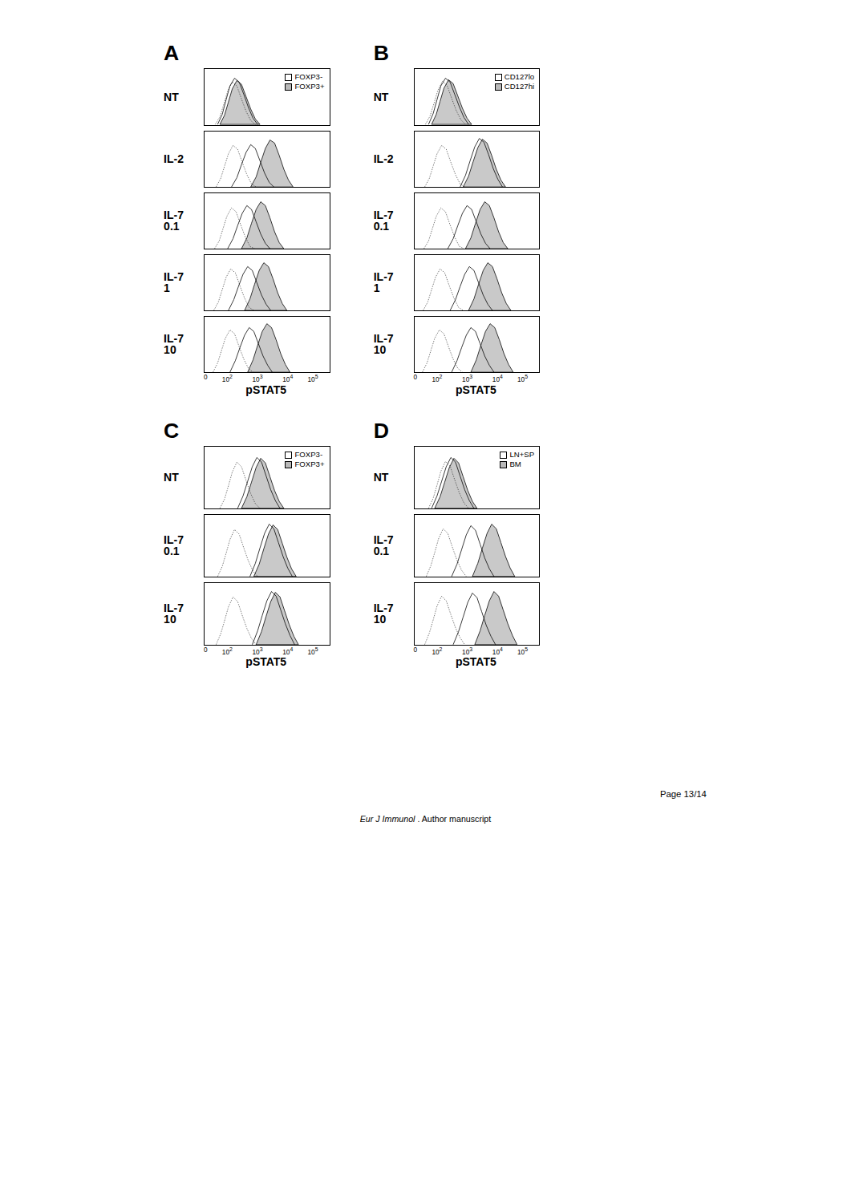A
NT
FOXP3-
FOXP3+
IL-2
IL-70.1
IL-71
IL-710
0102103104105
pSTAT5
B
NT
CD127lo
CD127hi
IL-2
IL-70.1
IL-71
IL-710
0102103104105
pSTAT5
C
NT
FOXP3-
FOXP3+
IL-70.1
IL-710
0102103104105
pSTAT5
D
NT
LN+SP
BM
IL-70.1
IL-710
0102103104105
pSTAT5
Page 13/14
Eur J Immunol . Author manuscript